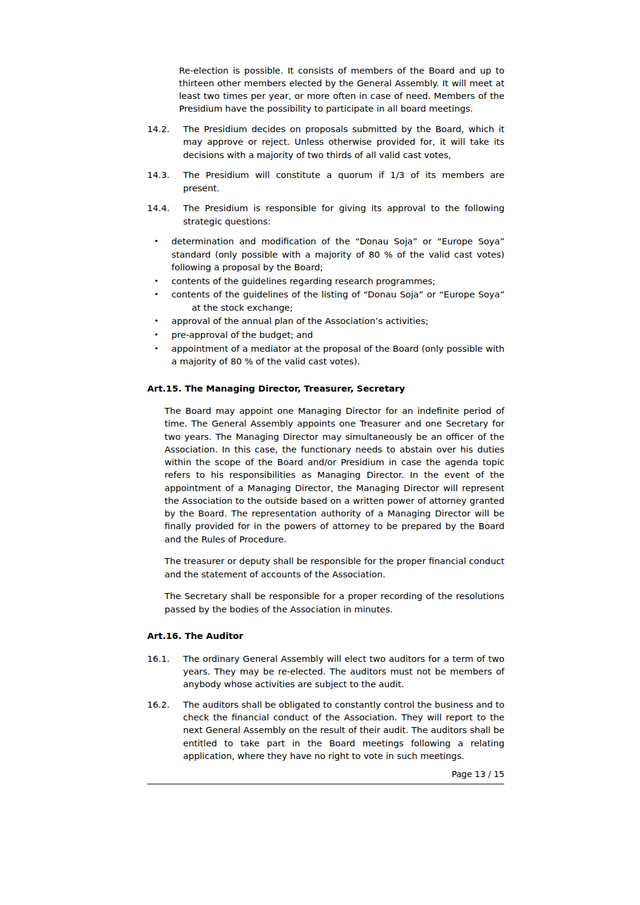Re-election is possible. It consists of members of the Board and up to thirteen other members elected by the General Assembly. It will meet at least two times per year, or more often in case of need. Members of the Presidium have the possibility to participate in all board meetings.
14.2. The Presidium decides on proposals submitted by the Board, which it may approve or reject. Unless otherwise provided for, it will take its decisions with a majority of two thirds of all valid cast votes,
14.3. The Presidium will constitute a quorum if 1/3 of its members are present.
14.4. The Presidium is responsible for giving its approval to the following strategic questions:
determination and modification of the “Donau Soja” or “Europe Soya” standard (only possible with a majority of 80 % of the valid cast votes) following a proposal by the Board;
contents of the guidelines regarding research programmes;
contents of the guidelines of the listing of “Donau Soja” or “Europe Soya” at the stock exchange;
approval of the annual plan of the Association’s activities;
pre-approval of the budget; and
appointment of a mediator at the proposal of the Board (only possible with a majority of 80 % of the valid cast votes).
Art.15. The Managing Director, Treasurer, Secretary
The Board may appoint one Managing Director for an indefinite period of time. The General Assembly appoints one Treasurer and one Secretary for two years. The Managing Director may simultaneously be an officer of the Association. In this case, the functionary needs to abstain over his duties within the scope of the Board and/or Presidium in case the agenda topic refers to his responsibilities as Managing Director. In the event of the appointment of a Managing Director, the Managing Director will represent the Association to the outside based on a written power of attorney granted by the Board. The representation authority of a Managing Director will be finally provided for in the powers of attorney to be prepared by the Board and the Rules of Procedure.
The treasurer or deputy shall be responsible for the proper financial conduct and the statement of accounts of the Association.
The Secretary shall be responsible for a proper recording of the resolutions passed by the bodies of the Association in minutes.
Art.16. The Auditor
16.1. The ordinary General Assembly will elect two auditors for a term of two years. They may be re-elected. The auditors must not be members of anybody whose activities are subject to the audit.
16.2. The auditors shall be obligated to constantly control the business and to check the financial conduct of the Association. They will report to the next General Assembly on the result of their audit. The auditors shall be entitled to take part in the Board meetings following a relating application, where they have no right to vote in such meetings.
Page 13 / 15